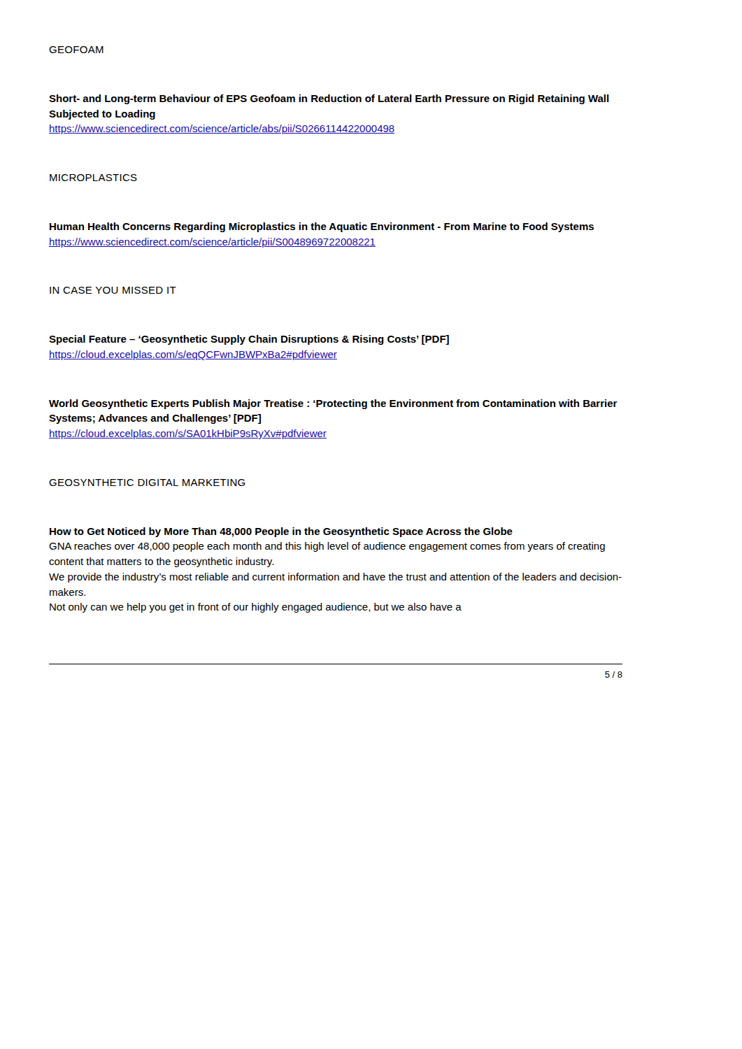GEOFOAM
Short- and Long-term Behaviour of EPS Geofoam in Reduction of Lateral Earth Pressure on Rigid Retaining Wall Subjected to Loading
https://www.sciencedirect.com/science/article/abs/pii/S0266114422000498
MICROPLASTICS
Human Health Concerns Regarding Microplastics in the Aquatic Environment - From Marine to Food Systems
https://www.sciencedirect.com/science/article/pii/S0048969722008221
IN CASE YOU MISSED IT
Special Feature – ‘Geosynthetic Supply Chain Disruptions & Rising Costs’ [PDF]
https://cloud.excelplas.com/s/eqQCFwnJBWPxBa2#pdfviewer
World Geosynthetic Experts Publish Major Treatise : ‘Protecting the Environment from Contamination with Barrier Systems; Advances and Challenges’ [PDF]
https://cloud.excelplas.com/s/SA01kHbiP9sRyXv#pdfviewer
GEOSYNTHETIC DIGITAL MARKETING
How to Get Noticed by More Than 48,000 People in the Geosynthetic Space Across the Globe
GNA reaches over 48,000 people each month and this high level of audience engagement comes from years of creating content that matters to the geosynthetic industry.
We provide the industry’s most reliable and current information and have the trust and attention of the leaders and decision-makers.
Not only can we help you get in front of our highly engaged audience, but we also have a
5 / 8